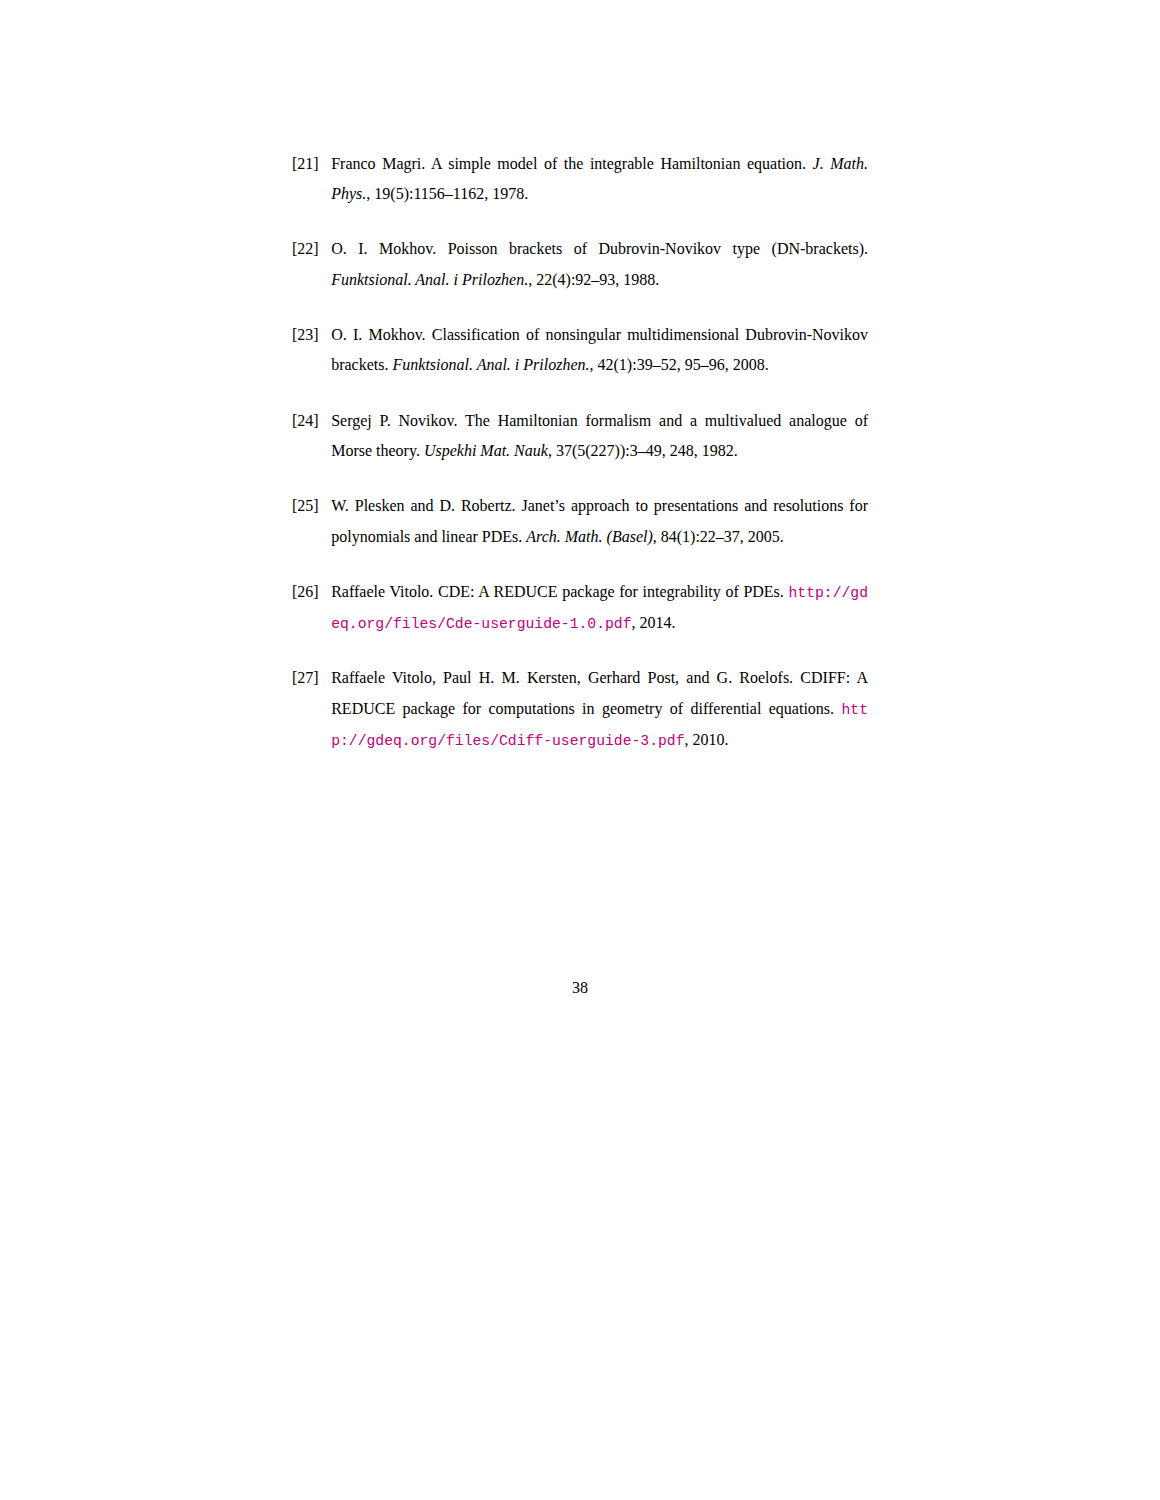[21] Franco Magri. A simple model of the integrable Hamiltonian equation. J. Math. Phys., 19(5):1156–1162, 1978.
[22] O. I. Mokhov. Poisson brackets of Dubrovin-Novikov type (DN-brackets). Funktsional. Anal. i Prilozhen., 22(4):92–93, 1988.
[23] O. I. Mokhov. Classification of nonsingular multidimensional Dubrovin-Novikov brackets. Funktsional. Anal. i Prilozhen., 42(1):39–52, 95–96, 2008.
[24] Sergej P. Novikov. The Hamiltonian formalism and a multivalued analogue of Morse theory. Uspekhi Mat. Nauk, 37(5(227)):3–49, 248, 1982.
[25] W. Plesken and D. Robertz. Janet’s approach to presentations and resolutions for polynomials and linear PDEs. Arch. Math. (Basel), 84(1):22–37, 2005.
[26] Raffaele Vitolo. CDE: A REDUCE package for integrability of PDEs. http://gdeq.org/files/Cde-userguide-1.0.pdf, 2014.
[27] Raffaele Vitolo, Paul H. M. Kersten, Gerhard Post, and G. Roelofs. CDIFF: A REDUCE package for computations in geometry of differential equations. http://gdeq.org/files/Cdiff-userguide-3.pdf, 2010.
38